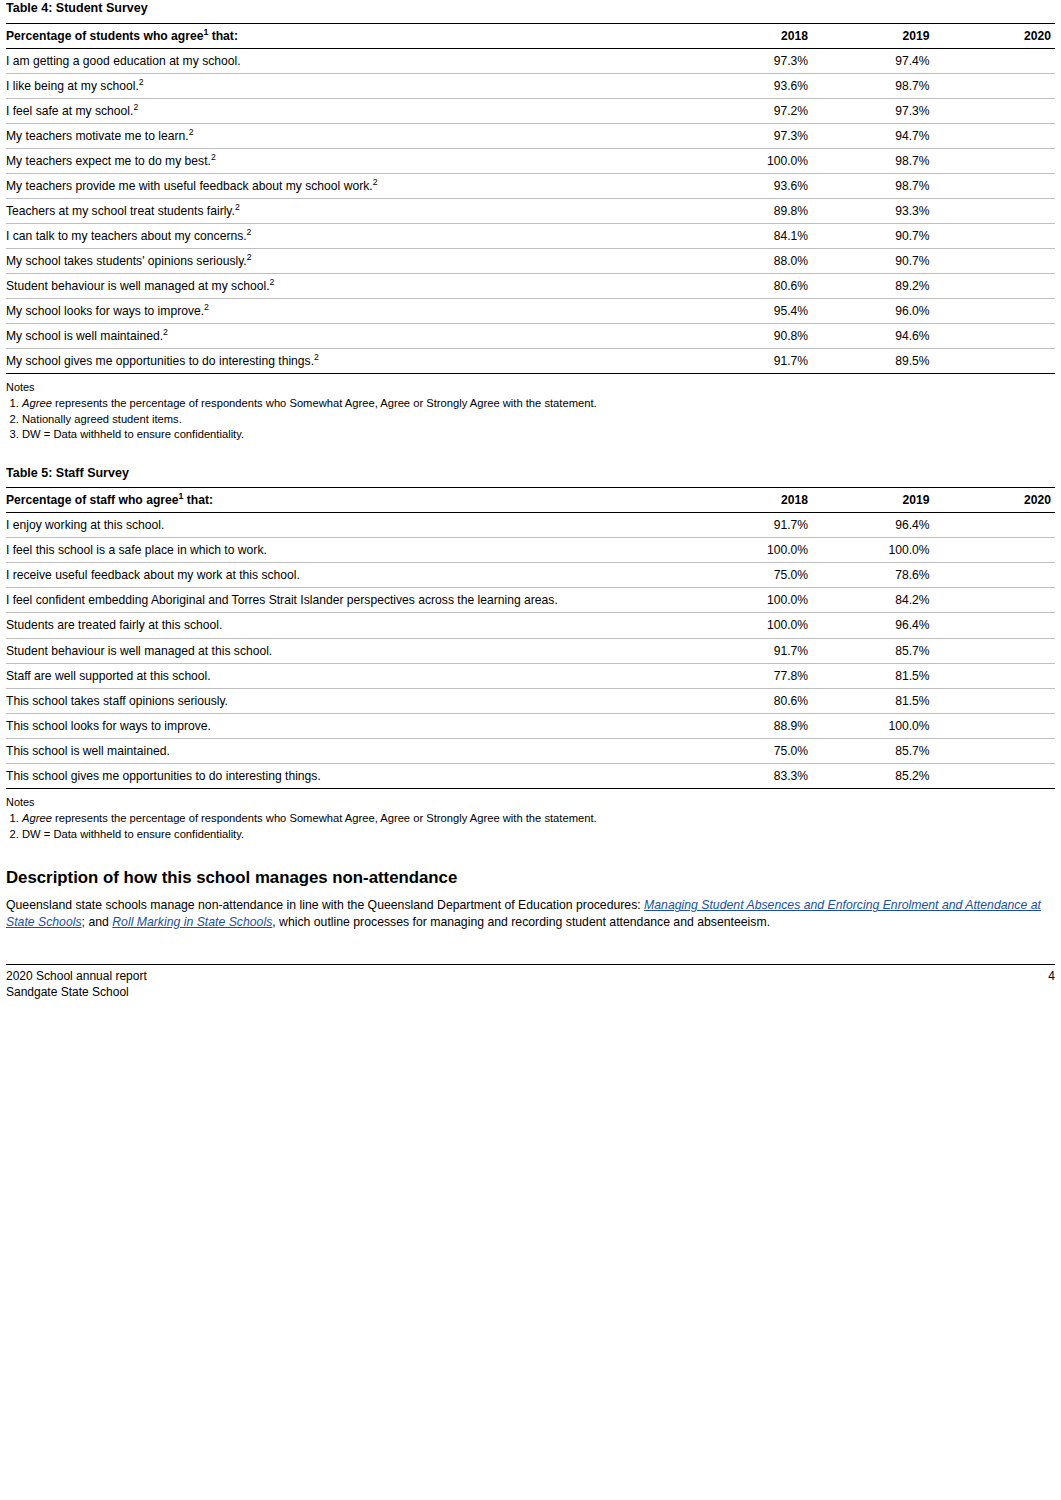Table 4: Student Survey
| Percentage of students who agree 1 that: | 2018 | 2019 | 2020 |
| --- | --- | --- | --- |
| I am getting a good education at my school. | 97.3% | 97.4% | |
| I like being at my school. 2 | 93.6% | 98.7% | |
| I feel safe at my school. 2 | 97.2% | 97.3% | |
| My teachers motivate me to learn. 2 | 97.3% | 94.7% | |
| My teachers expect me to do my best. 2 | 100.0% | 98.7% | |
| My teachers provide me with useful feedback about my school work. 2 | 93.6% | 98.7% | |
| Teachers at my school treat students fairly. 2 | 89.8% | 93.3% | |
| I can talk to my teachers about my concerns. 2 | 84.1% | 90.7% | |
| My school takes students' opinions seriously. 2 | 88.0% | 90.7% | |
| Student behaviour is well managed at my school. 2 | 80.6% | 89.2% | |
| My school looks for ways to improve. 2 | 95.4% | 96.0% | |
| My school is well maintained. 2 | 90.8% | 94.6% | |
| My school gives me opportunities to do interesting things. 2 | 91.7% | 89.5% | |
Notes
Agree represents the percentage of respondents who Somewhat Agree, Agree or Strongly Agree with the statement.
Nationally agreed student items.
DW = Data withheld to ensure confidentiality.
Table 5: Staff Survey
| Percentage of staff who agree 1 that: | 2018 | 2019 | 2020 |
| --- | --- | --- | --- |
| I enjoy working at this school. | 91.7% | 96.4% | |
| I feel this school is a safe place in which to work. | 100.0% | 100.0% | |
| I receive useful feedback about my work at this school. | 75.0% | 78.6% | |
| I feel confident embedding Aboriginal and Torres Strait Islander perspectives across the learning areas. | 100.0% | 84.2% | |
| Students are treated fairly at this school. | 100.0% | 96.4% | |
| Student behaviour is well managed at this school. | 91.7% | 85.7% | |
| Staff are well supported at this school. | 77.8% | 81.5% | |
| This school takes staff opinions seriously. | 80.6% | 81.5% | |
| This school looks for ways to improve. | 88.9% | 100.0% | |
| This school is well maintained. | 75.0% | 85.7% | |
| This school gives me opportunities to do interesting things. | 83.3% | 85.2% | |
Notes
Agree represents the percentage of respondents who Somewhat Agree, Agree or Strongly Agree with the statement.
DW = Data withheld to ensure confidentiality.
Description of how this school manages non-attendance
Queensland state schools manage non-attendance in line with the Queensland Department of Education procedures: Managing Student Absences and Enforcing Enrolment and Attendance at State Schools; and Roll Marking in State Schools, which outline processes for managing and recording student attendance and absenteeism.
2020 School annual report
Sandgate State School
4